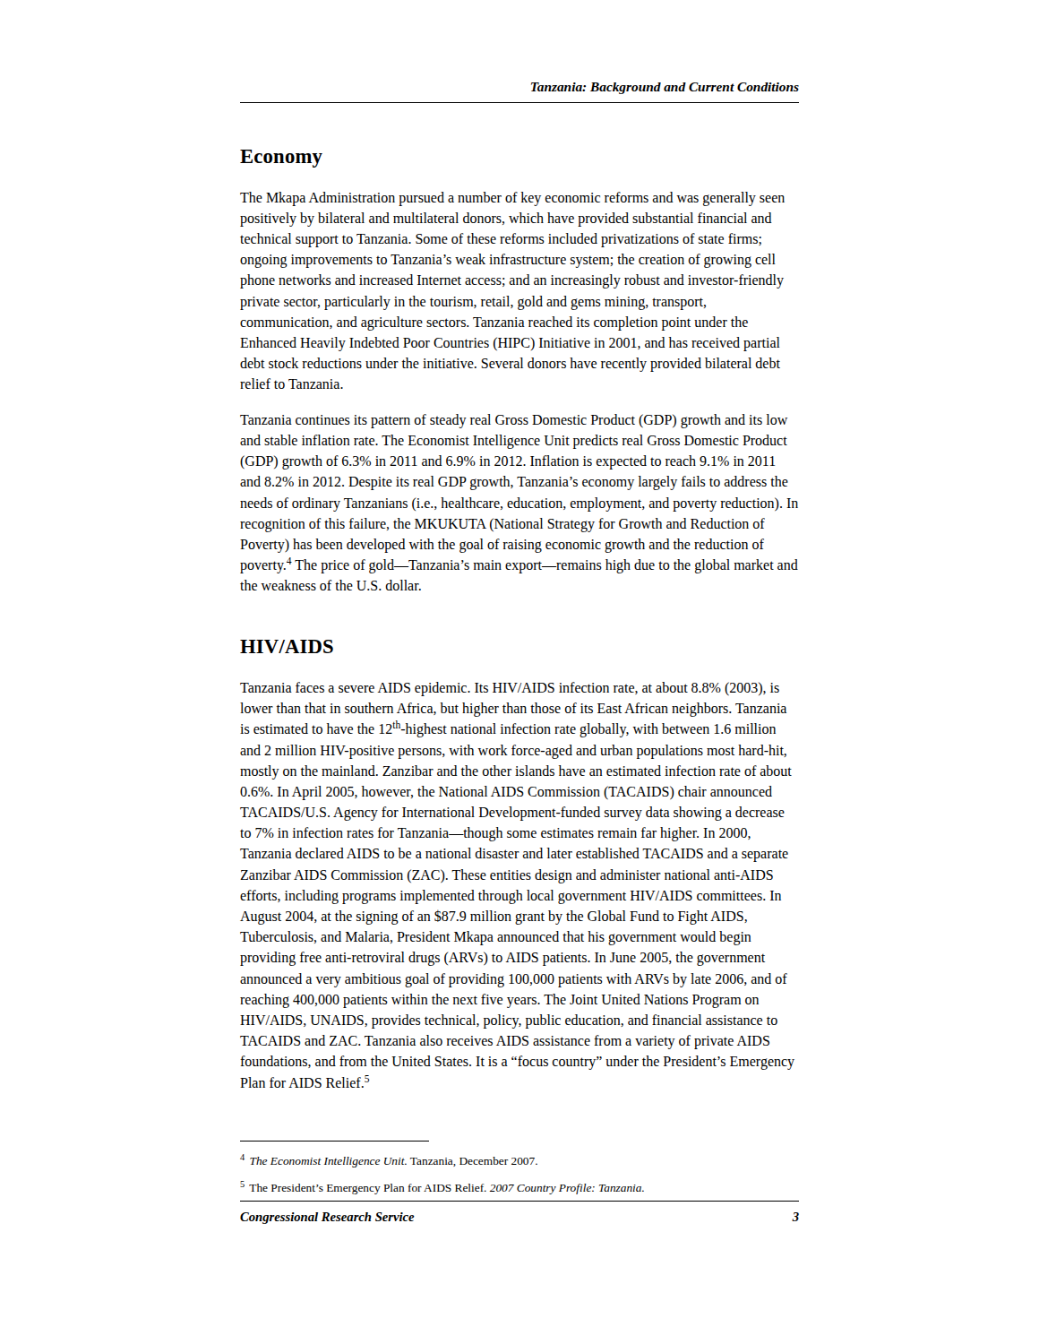Tanzania: Background and Current Conditions
Economy
The Mkapa Administration pursued a number of key economic reforms and was generally seen positively by bilateral and multilateral donors, which have provided substantial financial and technical support to Tanzania. Some of these reforms included privatizations of state firms; ongoing improvements to Tanzania’s weak infrastructure system; the creation of growing cell phone networks and increased Internet access; and an increasingly robust and investor-friendly private sector, particularly in the tourism, retail, gold and gems mining, transport, communication, and agriculture sectors. Tanzania reached its completion point under the Enhanced Heavily Indebted Poor Countries (HIPC) Initiative in 2001, and has received partial debt stock reductions under the initiative. Several donors have recently provided bilateral debt relief to Tanzania.
Tanzania continues its pattern of steady real Gross Domestic Product (GDP) growth and its low and stable inflation rate. The Economist Intelligence Unit predicts real Gross Domestic Product (GDP) growth of 6.3% in 2011 and 6.9% in 2012. Inflation is expected to reach 9.1% in 2011 and 8.2% in 2012. Despite its real GDP growth, Tanzania’s economy largely fails to address the needs of ordinary Tanzanians (i.e., healthcare, education, employment, and poverty reduction). In recognition of this failure, the MKUKUTA (National Strategy for Growth and Reduction of Poverty) has been developed with the goal of raising economic growth and the reduction of poverty.4 The price of gold—Tanzania’s main export—remains high due to the global market and the weakness of the U.S. dollar.
HIV/AIDS
Tanzania faces a severe AIDS epidemic. Its HIV/AIDS infection rate, at about 8.8% (2003), is lower than that in southern Africa, but higher than those of its East African neighbors. Tanzania is estimated to have the 12th-highest national infection rate globally, with between 1.6 million and 2 million HIV-positive persons, with work force-aged and urban populations most hard-hit, mostly on the mainland. Zanzibar and the other islands have an estimated infection rate of about 0.6%. In April 2005, however, the National AIDS Commission (TACAIDS) chair announced TACAIDS/U.S. Agency for International Development-funded survey data showing a decrease to 7% in infection rates for Tanzania—though some estimates remain far higher. In 2000, Tanzania declared AIDS to be a national disaster and later established TACAIDS and a separate Zanzibar AIDS Commission (ZAC). These entities design and administer national anti-AIDS efforts, including programs implemented through local government HIV/AIDS committees. In August 2004, at the signing of an $87.9 million grant by the Global Fund to Fight AIDS, Tuberculosis, and Malaria, President Mkapa announced that his government would begin providing free anti-retroviral drugs (ARVs) to AIDS patients. In June 2005, the government announced a very ambitious goal of providing 100,000 patients with ARVs by late 2006, and of reaching 400,000 patients within the next five years. The Joint United Nations Program on HIV/AIDS, UNAIDS, provides technical, policy, public education, and financial assistance to TACAIDS and ZAC. Tanzania also receives AIDS assistance from a variety of private AIDS foundations, and from the United States. It is a “focus country” under the President’s Emergency Plan for AIDS Relief.5
4 The Economist Intelligence Unit. Tanzania, December 2007.
5 The President’s Emergency Plan for AIDS Relief. 2007 Country Profile: Tanzania.
Congressional Research Service 3